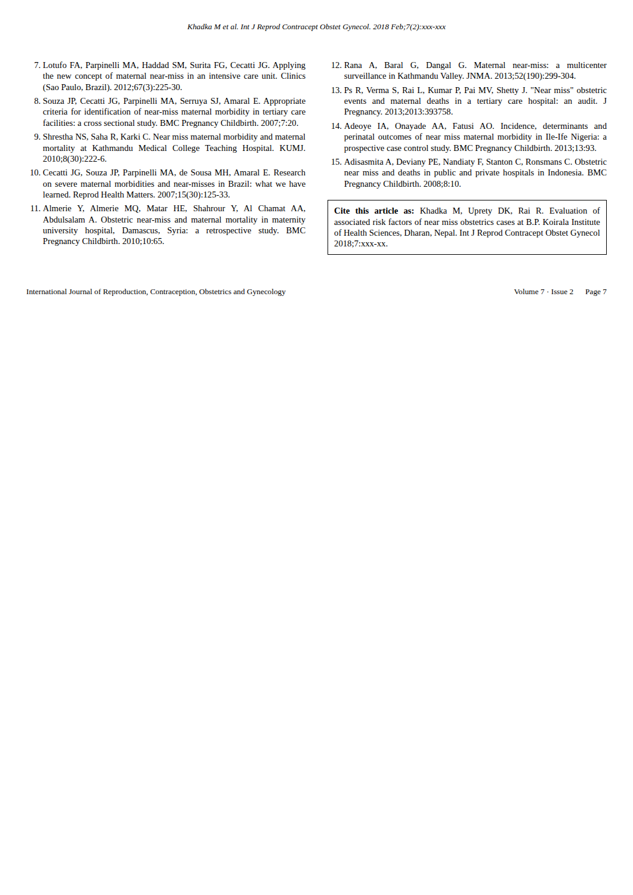Khadka M et al. Int J Reprod Contracept Obstet Gynecol. 2018 Feb;7(2):xxx-xxx
Lotufo FA, Parpinelli MA, Haddad SM, Surita FG, Cecatti JG. Applying the new concept of maternal near-miss in an intensive care unit. Clinics (Sao Paulo, Brazil). 2012;67(3):225-30.
Souza JP, Cecatti JG, Parpinelli MA, Serruya SJ, Amaral E. Appropriate criteria for identification of near-miss maternal morbidity in tertiary care facilities: a cross sectional study. BMC Pregnancy Childbirth. 2007;7:20.
Shrestha NS, Saha R, Karki C. Near miss maternal morbidity and maternal mortality at Kathmandu Medical College Teaching Hospital. KUMJ. 2010;8(30):222-6.
Cecatti JG, Souza JP, Parpinelli MA, de Sousa MH, Amaral E. Research on severe maternal morbidities and near-misses in Brazil: what we have learned. Reprod Health Matters. 2007;15(30):125-33.
Almerie Y, Almerie MQ, Matar HE, Shahrour Y, Al Chamat AA, Abdulsalam A. Obstetric near-miss and maternal mortality in maternity university hospital, Damascus, Syria: a retrospective study. BMC Pregnancy Childbirth. 2010;10:65.
Rana A, Baral G, Dangal G. Maternal near-miss: a multicenter surveillance in Kathmandu Valley. JNMA. 2013;52(190):299-304.
Ps R, Verma S, Rai L, Kumar P, Pai MV, Shetty J. "Near miss" obstetric events and maternal deaths in a tertiary care hospital: an audit. J Pregnancy. 2013;2013:393758.
Adeoye IA, Onayade AA, Fatusi AO. Incidence, determinants and perinatal outcomes of near miss maternal morbidity in Ile-Ife Nigeria: a prospective case control study. BMC Pregnancy Childbirth. 2013;13:93.
Adisasmita A, Deviany PE, Nandiaty F, Stanton C, Ronsmans C. Obstetric near miss and deaths in public and private hospitals in Indonesia. BMC Pregnancy Childbirth. 2008;8:10.
Cite this article as: Khadka M, Uprety DK, Rai R. Evaluation of associated risk factors of near miss obstetrics cases at B.P. Koirala Institute of Health Sciences, Dharan, Nepal. Int J Reprod Contracept Obstet Gynecol 2018;7:xxx-xx.
International Journal of Reproduction, Contraception, Obstetrics and Gynecology
Volume 7 · Issue 2Page 7